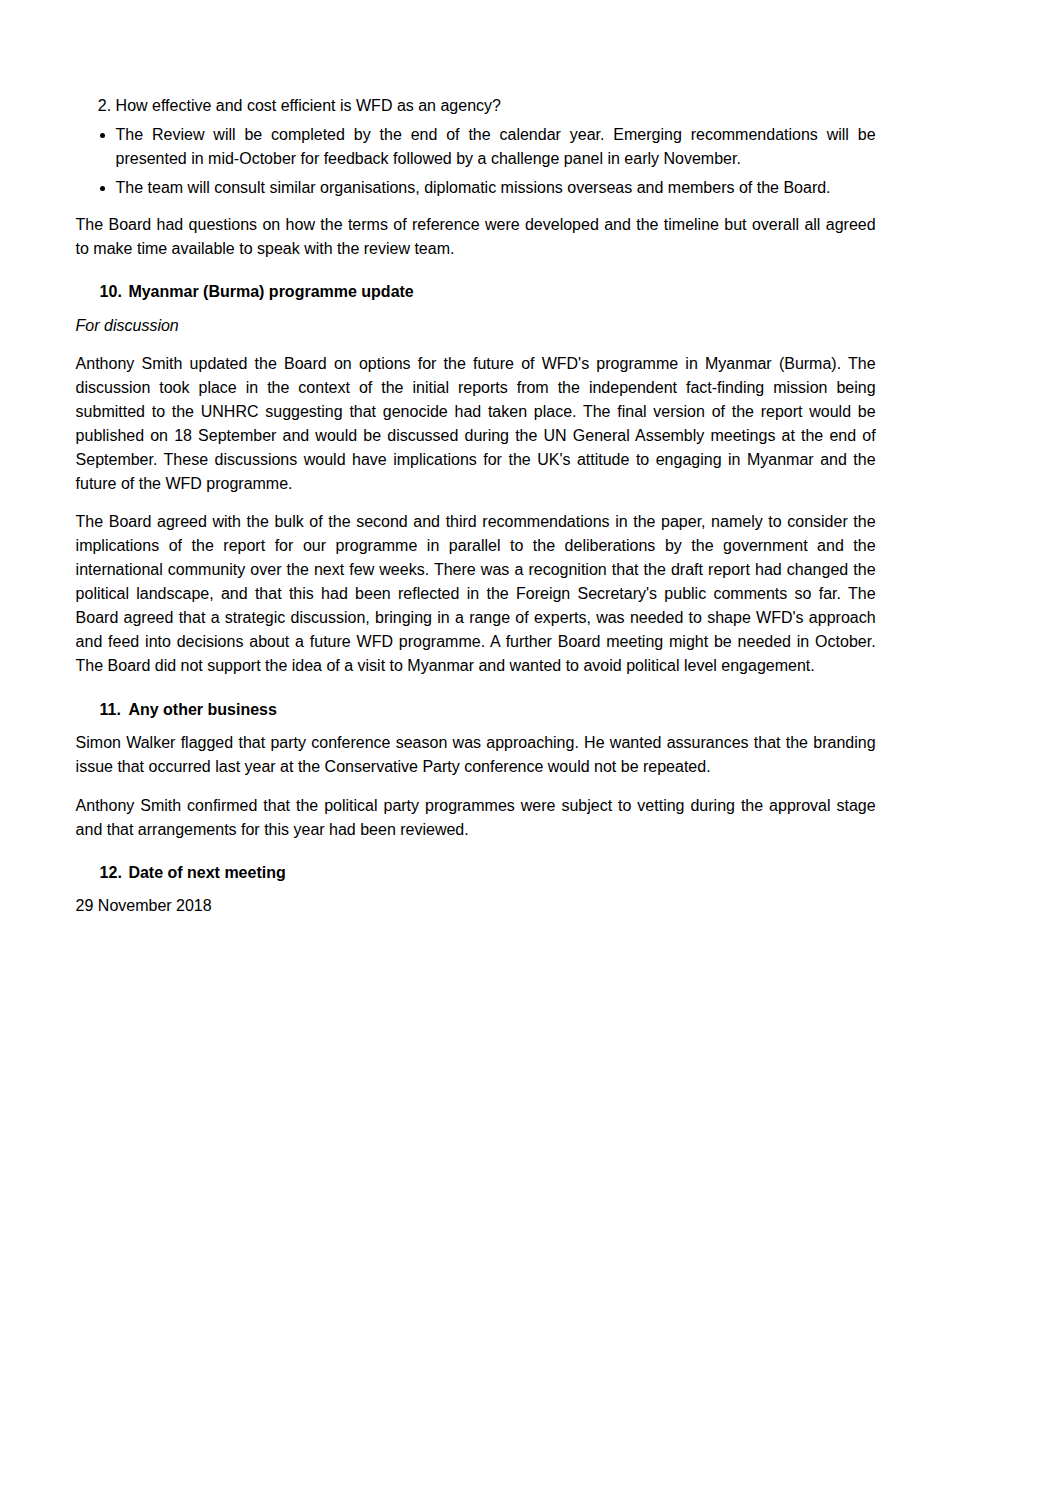How effective and cost efficient is WFD as an agency?
The Review will be completed by the end of the calendar year. Emerging recommendations will be presented in mid-October for feedback followed by a challenge panel in early November.
The team will consult similar organisations, diplomatic missions overseas and members of the Board.
The Board had questions on how the terms of reference were developed and the timeline but overall all agreed to make time available to speak with the review team.
10. Myanmar (Burma) programme update
For discussion
Anthony Smith updated the Board on options for the future of WFD's programme in Myanmar (Burma). The discussion took place in the context of the initial reports from the independent fact-finding mission being submitted to the UNHRC suggesting that genocide had taken place. The final version of the report would be published on 18 September and would be discussed during the UN General Assembly meetings at the end of September. These discussions would have implications for the UK's attitude to engaging in Myanmar and the future of the WFD programme.
The Board agreed with the bulk of the second and third recommendations in the paper, namely to consider the implications of the report for our programme in parallel to the deliberations by the government and the international community over the next few weeks. There was a recognition that the draft report had changed the political landscape, and that this had been reflected in the Foreign Secretary's public comments so far. The Board agreed that a strategic discussion, bringing in a range of experts, was needed to shape WFD's approach and feed into decisions about a future WFD programme. A further Board meeting might be needed in October. The Board did not support the idea of a visit to Myanmar and wanted to avoid political level engagement.
11. Any other business
Simon Walker flagged that party conference season was approaching. He wanted assurances that the branding issue that occurred last year at the Conservative Party conference would not be repeated.
Anthony Smith confirmed that the political party programmes were subject to vetting during the approval stage and that arrangements for this year had been reviewed.
12. Date of next meeting
29 November 2018